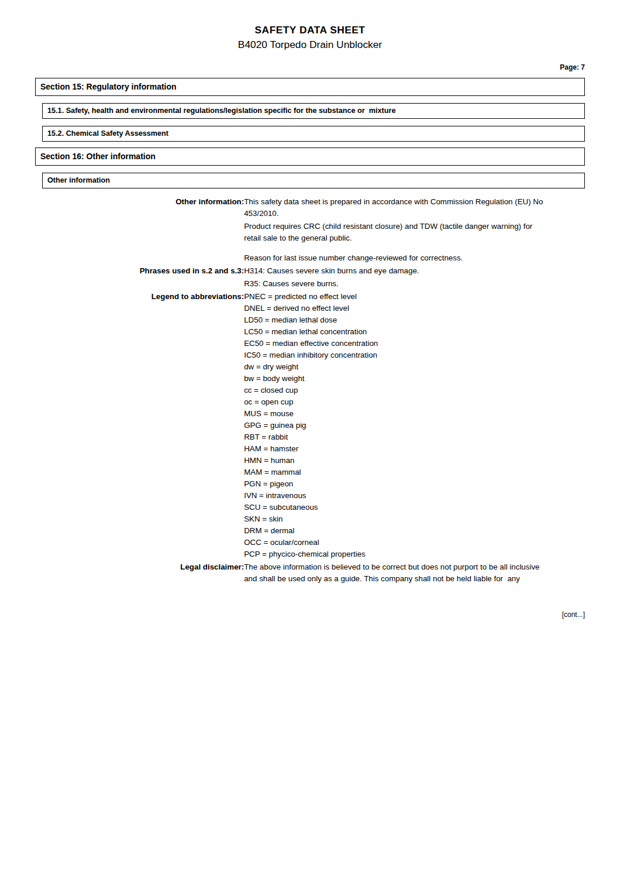SAFETY DATA SHEET
B4020 Torpedo Drain Unblocker
Page: 7
Section 15: Regulatory information
15.1. Safety, health and environmental regulations/legislation specific for the substance or mixture
15.2. Chemical Safety Assessment
Section 16: Other information
Other information
| Other information: | This safety data sheet is prepared in accordance with Commission Regulation (EU) No 453/2010. |
| | Product requires CRC (child resistant closure) and TDW (tactile danger warning) for retail sale to the general public. |
| | Reason for last issue number change-reviewed for correctness. |
| Phrases used in s.2 and s.3: | H314: Causes severe skin burns and eye damage. |
| | R35: Causes severe burns. |
| Legend to abbreviations: | PNEC = predicted no effect level DNEL = derived no effect level LD50 = median lethal dose LC50 = median lethal concentration EC50 = median effective concentration IC50 = median inhibitory concentration dw = dry weight bw = body weight cc = closed cup oc = open cup MUS = mouse GPG = guinea pig RBT = rabbit HAM = hamster HMN = human MAM = mammal PGN = pigeon IVN = intravenous SCU = subcutaneous SKN = skin DRM = dermal OCC = ocular/corneal PCP = phycico-chemical properties |
| Legal disclaimer: | The above information is believed to be correct but does not purport to be all inclusive and shall be used only as a guide. This company shall not be held liable for any |
[cont...]